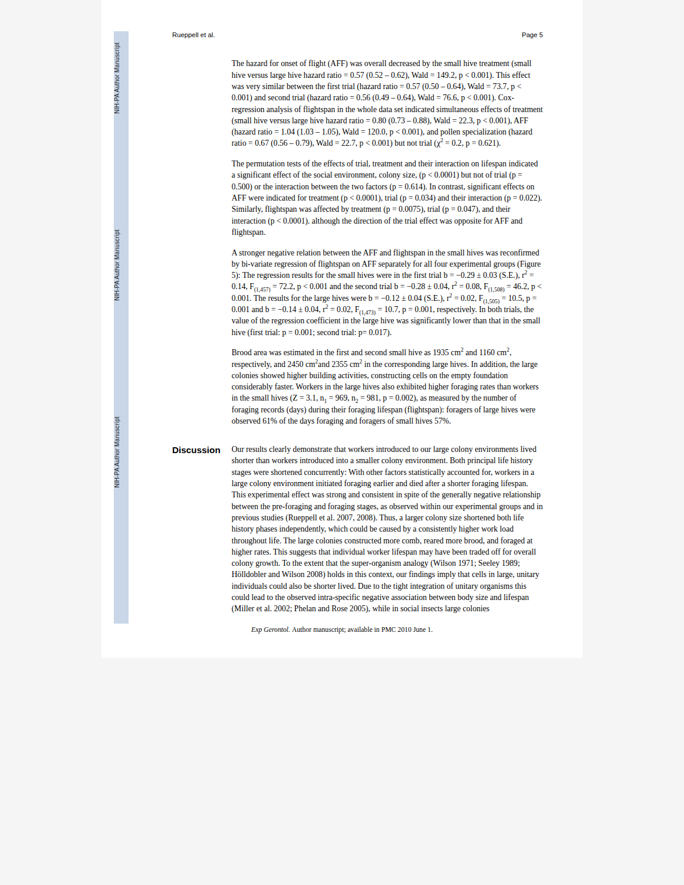NIH-PA Author Manuscript
NIH-PA Author Manuscript
NIH-PA Author Manuscript
Rueppell et al.
Page 5
The hazard for onset of flight (AFF) was overall decreased by the small hive treatment (small hive versus large hive hazard ratio = 0.57 (0.52 – 0.62), Wald = 149.2, p < 0.001). This effect was very similar between the first trial (hazard ratio = 0.57 (0.50 – 0.64), Wald = 73.7, p < 0.001) and second trial (hazard ratio = 0.56 (0.49 – 0.64), Wald = 76.6, p < 0.001). Cox-regression analysis of flightspan in the whole data set indicated simultaneous effects of treatment (small hive versus large hive hazard ratio = 0.80 (0.73 – 0.88), Wald = 22.3, p < 0.001), AFF (hazard ratio = 1.04 (1.03 – 1.05), Wald = 120.0, p < 0.001), and pollen specialization (hazard ratio = 0.67 (0.56 – 0.79), Wald = 22.7, p < 0.001) but not trial (χ2 = 0.2, p = 0.621).
The permutation tests of the effects of trial, treatment and their interaction on lifespan indicated a significant effect of the social environment, colony size, (p < 0.0001) but not of trial (p = 0.500) or the interaction between the two factors (p = 0.614). In contrast, significant effects on AFF were indicated for treatment (p < 0.0001), trial (p = 0.034) and their interaction (p = 0.022). Similarly, flightspan was affected by treatment (p = 0.0075), trial (p = 0.047), and their interaction (p < 0.0001). although the direction of the trial effect was opposite for AFF and flightspan.
A stronger negative relation between the AFF and flightspan in the small hives was reconfirmed by bi-variate regression of flightspan on AFF separately for all four experimental groups (Figure 5): The regression results for the small hives were in the first trial b = −0.29 ± 0.03 (S.E.), r2 = 0.14, F(1,457) = 72.2, p < 0.001 and the second trial b = −0.28 ± 0.04, r2 = 0.08, F(1,508) = 46.2, p < 0.001. The results for the large hives were b = −0.12 ± 0.04 (S.E.), r2 = 0.02, F(1,505) = 10.5, p = 0.001 and b = −0.14 ± 0.04, r2 = 0.02, F(1,473) = 10.7, p = 0.001, respectively. In both trials, the value of the regression coefficient in the large hive was significantly lower than that in the small hive (first trial: p = 0.001; second trial: p= 0.017).
Brood area was estimated in the first and second small hive as 1935 cm2 and 1160 cm2, respectively, and 2450 cm2and 2355 cm2 in the corresponding large hives. In addition, the large colonies showed higher building activities, constructing cells on the empty foundation considerably faster. Workers in the large hives also exhibited higher foraging rates than workers in the small hives (Z = 3.1, n1 = 969, n2 = 981, p = 0.002), as measured by the number of foraging records (days) during their foraging lifespan (flightspan): foragers of large hives were observed 61% of the days foraging and foragers of small hives 57%.
Discussion
Our results clearly demonstrate that workers introduced to our large colony environments lived shorter than workers introduced into a smaller colony environment. Both principal life history stages were shortened concurrently: With other factors statistically accounted for, workers in a large colony environment initiated foraging earlier and died after a shorter foraging lifespan. This experimental effect was strong and consistent in spite of the generally negative relationship between the pre-foraging and foraging stages, as observed within our experimental groups and in previous studies (Rueppell et al. 2007, 2008). Thus, a larger colony size shortened both life history phases independently, which could be caused by a consistently higher work load throughout life. The large colonies constructed more comb, reared more brood, and foraged at higher rates. This suggests that individual worker lifespan may have been traded off for overall colony growth. To the extent that the super-organism analogy (Wilson 1971; Seeley 1989; Hölldobler and Wilson 2008) holds in this context, our findings imply that cells in large, unitary individuals could also be shorter lived. Due to the tight integration of unitary organisms this could lead to the observed intra-specific negative association between body size and lifespan (Miller et al. 2002; Phelan and Rose 2005), while in social insects large colonies
Exp Gerontol. Author manuscript; available in PMC 2010 June 1.